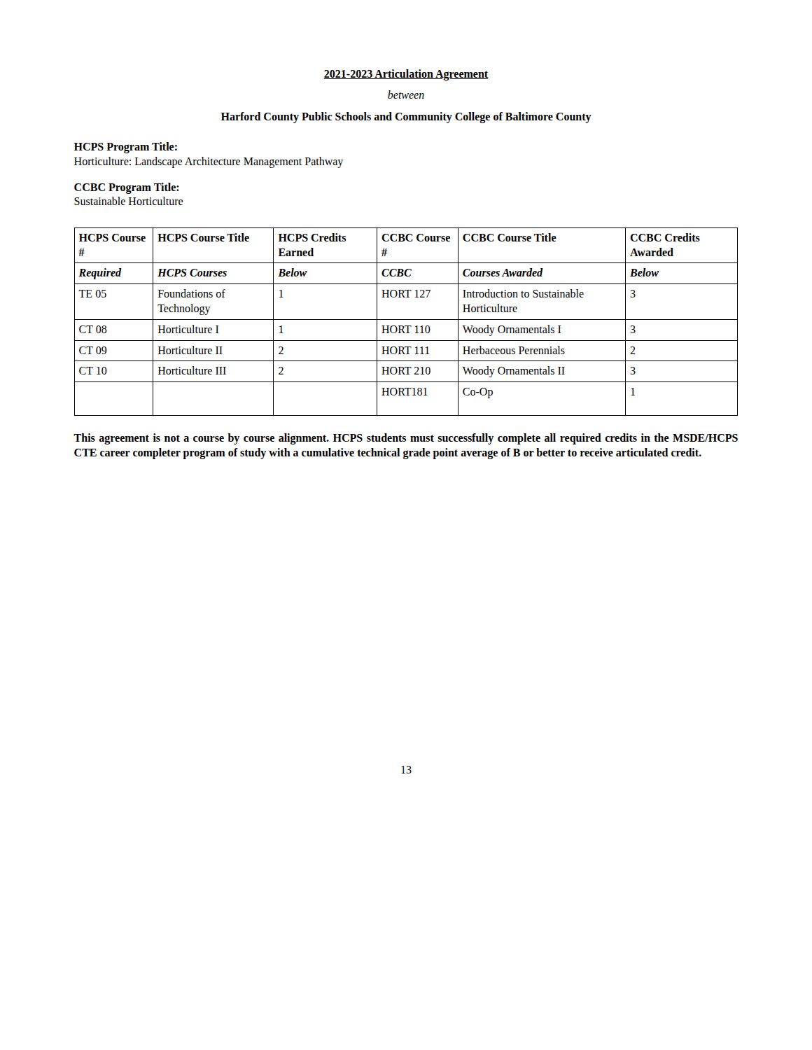2021-2023 Articulation Agreement
between
Harford County Public Schools and Community College of Baltimore County
HCPS Program Title:
Horticulture: Landscape Architecture Management Pathway
CCBC Program Title:
Sustainable Horticulture
| HCPS Course # | HCPS Course Title | HCPS Credits Earned | CCBC Course # | CCBC Course Title | CCBC Credits Awarded |
| --- | --- | --- | --- | --- | --- |
| Required | HCPS Courses | Below | CCBC | Courses Awarded | Below |
| TE 05 | Foundations of Technology | 1 | HORT 127 | Introduction to Sustainable Horticulture | 3 |
| CT 08 | Horticulture I | 1 | HORT 110 | Woody Ornamentals I | 3 |
| CT 09 | Horticulture II | 2 | HORT 111 | Herbaceous Perennials | 2 |
| CT 10 | Horticulture III | 2 | HORT 210 | Woody Ornamentals II | 3 |
| | | | HORT181 | Co-Op | 1 |
This agreement is not a course by course alignment. HCPS students must successfully complete all required credits in the MSDE/HCPS CTE career completer program of study with a cumulative technical grade point average of B or better to receive articulated credit.
13